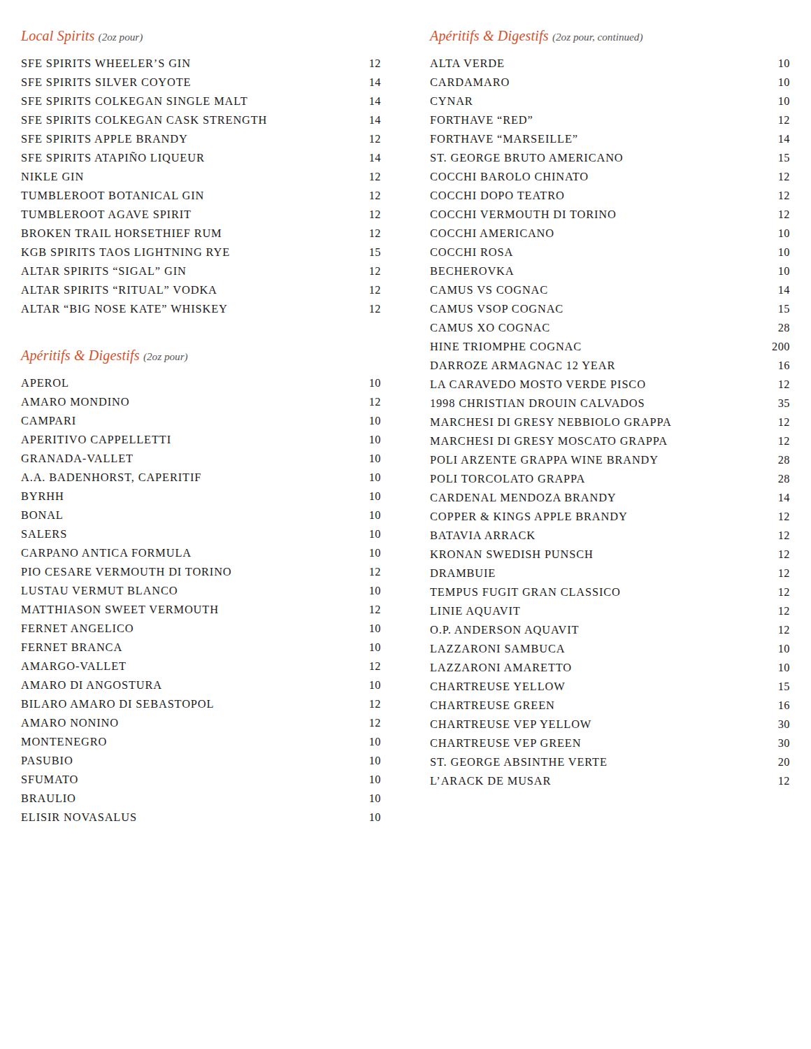Local Spirits (2oz pour)
SFE Spirits Wheeler’s Gin 12
SFE Spirits Silver Coyote 14
SFE Spirits Colkegan Single Malt 14
SFE Spirits Colkegan Cask Strength 14
SFE Spirits Apple Brandy 12
SFE Spirits Atapiño Liqueur 14
Nikle Gin 12
Tumbleroot Botanical Gin 12
Tumbleroot Agave Spirit 12
Broken Trail Horsethief Rum 12
KGB Spirits Taos Lightning Rye 15
Altar Spirits “Sigal” Gin 12
Altar Spirits “Ritual” Vodka 12
Altar “Big Nose Kate” Whiskey 12
Apéritifs & Digestifs (2oz pour)
Aperol 10
Amaro Mondino 12
Campari 10
Aperitivo Cappelletti 10
Granada-Vallet 10
A.A. Badenhorst, Caperitif 10
Byrhh 10
Bonal 10
Salers 10
Carpano Antica Formula 10
Pio Cesare Vermouth di Torino 12
Lustau Vermut Blanco 10
Matthiason Sweet Vermouth 12
Fernet Angelico 10
Fernet Branca 10
Amargo-Vallet 12
Amaro di Angostura 10
Bilaro Amaro di Sebastopol 12
Amaro Nonino 12
Montenegro 10
Pasubio 10
Sfumato 10
Braulio 10
Elisir Novasalus 10
Apéritifs & Digestifs (2oz pour, continued)
Alta Verde 10
Cardamaro 10
Cynar 10
Forthave “Red”12
Forthave “Marseille”14
St. George Bruto Americano 15
Cocchi Barolo Chinato 12
Cocchi Dopo Teatro 12
Cocchi Vermouth di Torino 12
Cocchi Americano 10
Cocchi Rosa 10
Becherovka 10
Camus VS Cognac 14
Camus VSOP Cognac 15
Camus XO Cognac 28
Hine Triomphe Cognac 200
Darroze Armagnac 12 Year 16
La Caravedo Mosto Verde Pisco 12
1998 Christian Drouin Calvados 35
Marchesi di Gresy Nebbiolo Grappa 12
Marchesi di Gresy Moscato Grappa 12
Poli Arzente Grappa Wine Brandy 28
Poli Torcolato Grappa 28
Cardenal Mendoza Brandy 14
Copper & Kings Apple Brandy 12
Batavia Arrack 12
Kronan Swedish Punsch 12
Drambuie 12
Tempus Fugit Gran Classico 12
Linie Aquavit 12
O.P. Anderson Aquavit 12
Lazzaroni Sambuca 10
Lazzaroni Amaretto 10
Chartreuse Yellow 15
Chartreuse Green 16
Chartreuse VEP Yellow 30
Chartreuse VEP Green 30
St. George Absinthe Verte 20
L’Arack de Musar 12